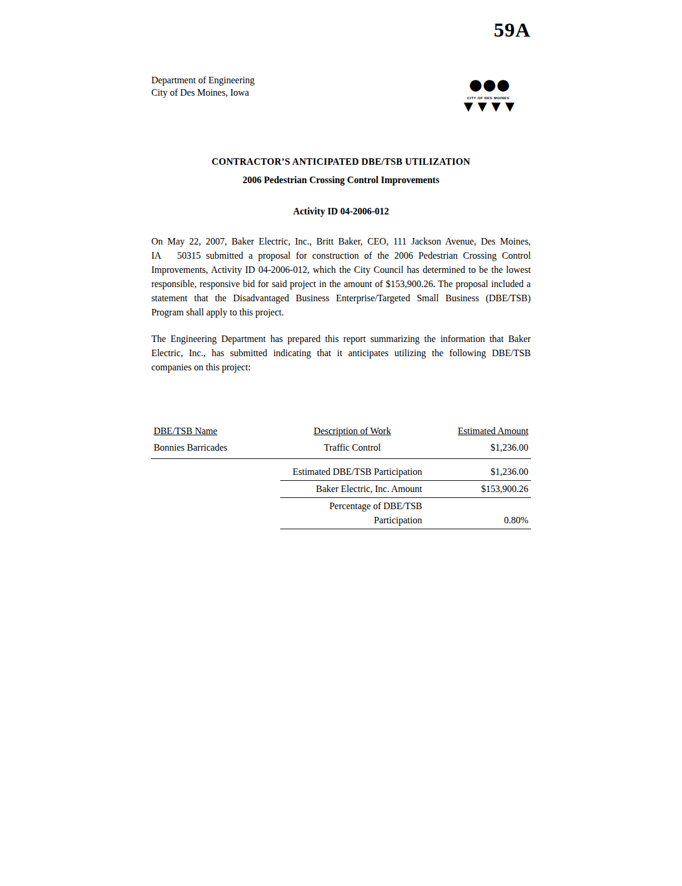59A
Department of Engineering
City of Des Moines, Iowa
●●●
CITY OF DES MOINES
▼▼▼▼
Contractor’s Anticipated DBE/TSB Utilization
2006 Pedestrian Crossing Control Improvements
Activity ID 04-2006-012
On May 22, 2007, Baker Electric, Inc., Britt Baker, CEO, 111 Jackson Avenue, Des Moines, IA 50315 submitted a proposal for construction of the 2006 Pedestrian Crossing Control Improvements, Activity ID 04-2006-012, which the City Council has determined to be the lowest responsible, responsive bid for said project in the amount of $153,900.26. The proposal included a statement that the Disadvantaged Business Enterprise/Targeted Small Business (DBE/TSB) Program shall apply to this project.
The Engineering Department has prepared this report summarizing the information that Baker Electric, Inc., has submitted indicating that it anticipates utilizing the following DBE/TSB companies on this project:
| DBE/TSB Name | Description of Work | Estimated Amount |
| --- | --- | --- |
| Bonnies Barricades | Traffic Control | $1,236.00 |
| | Estimated DBE/TSB Participation | $1,236.00 |
| | Baker Electric, Inc. Amount | $153,900.26 |
| | Percentage of DBE/TSB Participation | 0.80% |